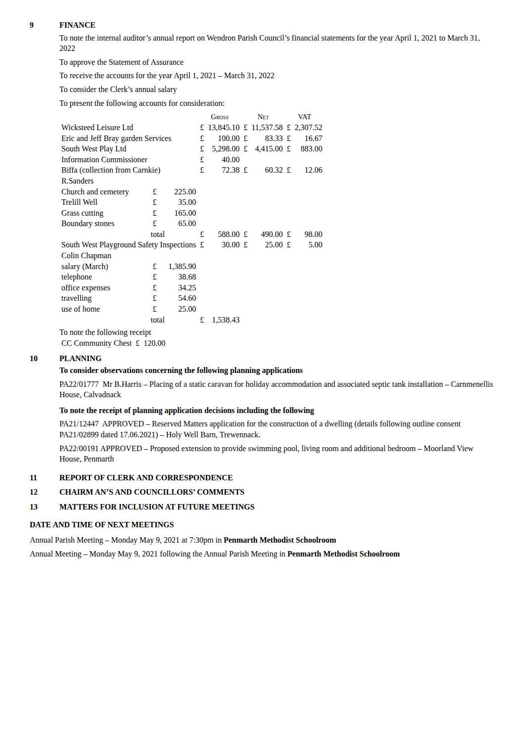9
FINANCE
To note the internal auditor’s annual report on Wendron Parish Council’s financial statements for the year April 1, 2021 to March 31, 2022
To approve the Statement of Assurance
To receive the accounts for the year April 1, 2021 – March 31, 2022
To consider the Clerk’s annual salary
To present the following accounts for consideration:
| | | | Gross | Net | VAT |
| Wicksteed Leisure Ltd | £ | 13,845.10 | £ | 11,537.58 | £ | 2,307.52 |
| Eric and Jeff Bray garden Services | £ | 100.00 | £ | 83.33 | £ | 16.67 |
| South West Play Ltd | £ | 5,298.00 | £ | 4,415.00 | £ | 883.00 |
| Information Commissioner | £ | 40.00 | | | | |
| Biffa (collection from Carnkie) | £ | 72.38 | £ | 60.32 | £ | 12.06 |
| R.Sanders | | | | | | |
| Church and cemetery | £ | 225.00 | | | | | | |
| Trelill Well | £ | 35.00 | | | | | | |
| Grass cutting | £ | 165.00 | | | | | | |
| Boundary stones | £ | 65.00 | | | | | | |
| | total | £ | 588.00 | £ | 490.00 | £ | 98.00 |
| South West Playground Safety Inspections | £ | 30.00 | £ | 25.00 | £ | 5.00 |
| Colin Chapman | | | | | | |
| salary (March) | £ | 1,385.90 | | | | | | |
| telephone | £ | 38.68 | | | | | | |
| office expenses | £ | 34.25 | | | | | | |
| travelling | £ | 54.60 | | | | | | |
| use of home | £ | 25.00 | | | | | | |
| | total | £ | 1,538.43 | | | | |
To note the following receipt
| CC Community Chest | £ | 120.00 |
10
PLANNING
To consider observations concerning the following planning applications
PA22/01777 Mr B.Harris – Placing of a static caravan for holiday accommodation and associated septic tank installation – Carnmenellis House, Calvadnack
To note the receipt of planning application decisions including the following
PA21/12447 APPROVED – Reserved Matters application for the construction of a dwelling (details following outline consent PA21/02899 dated 17.06.2021) – Holy Well Barn, Trewennack.
PA22/00191 APPROVED – Proposed extension to provide swimming pool, living room and additional bedroom – Moorland View House, Penmarth
11
REPORT OF CLERK AND CORRESPONDENCE
12
CHAIRM AN’S AND COUNCILLORS’ COMMENTS
13
MATTERS FOR INCLUSION AT FUTURE MEETINGS
DATE AND TIME OF NEXT MEETINGS
Annual Parish Meeting – Monday May 9, 2021 at 7:30pm in Penmarth Methodist Schoolroom
Annual Meeting – Monday May 9, 2021 following the Annual Parish Meeting in Penmarth Methodist Schoolroom